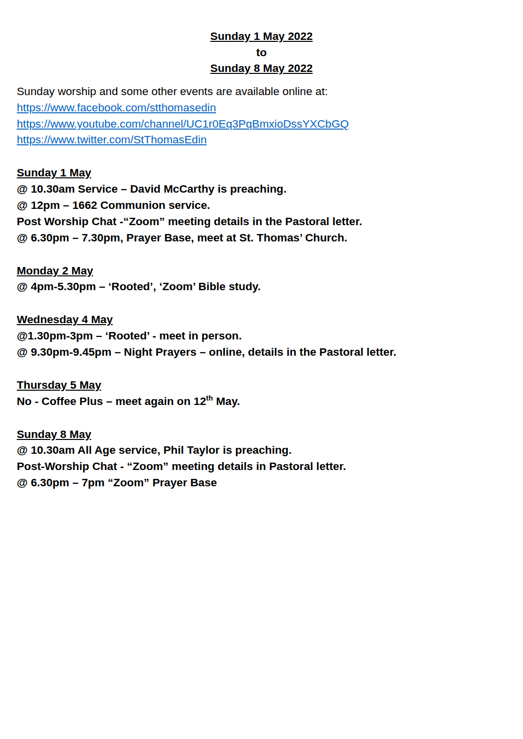Sunday 1 May 2022 to Sunday 8 May 2022
Sunday worship and some other events are available online at:
https://www.facebook.com/stthomasedin
https://www.youtube.com/channel/UC1r0Eq3PqBmxioDssYXCbGQ
https://www.twitter.com/StThomasEdin
Sunday 1 May
@ 10.30am Service – David McCarthy is preaching.
@ 12pm – 1662 Communion service.
Post Worship Chat -“Zoom” meeting details in the Pastoral letter.
@ 6.30pm – 7.30pm, Prayer Base, meet at St. Thomas’ Church.
Monday 2 May
@ 4pm-5.30pm – ‘Rooted’, ‘Zoom’ Bible study.
Wednesday 4 May
@1.30pm-3pm – ‘Rooted’ - meet in person.
@ 9.30pm-9.45pm – Night Prayers – online, details in the Pastoral letter.
Thursday 5 May
No - Coffee Plus – meet again on 12th May.
Sunday 8 May
@ 10.30am All Age service, Phil Taylor is preaching.
Post-Worship Chat - “Zoom” meeting details in Pastoral letter.
@ 6.30pm – 7pm “Zoom” Prayer Base